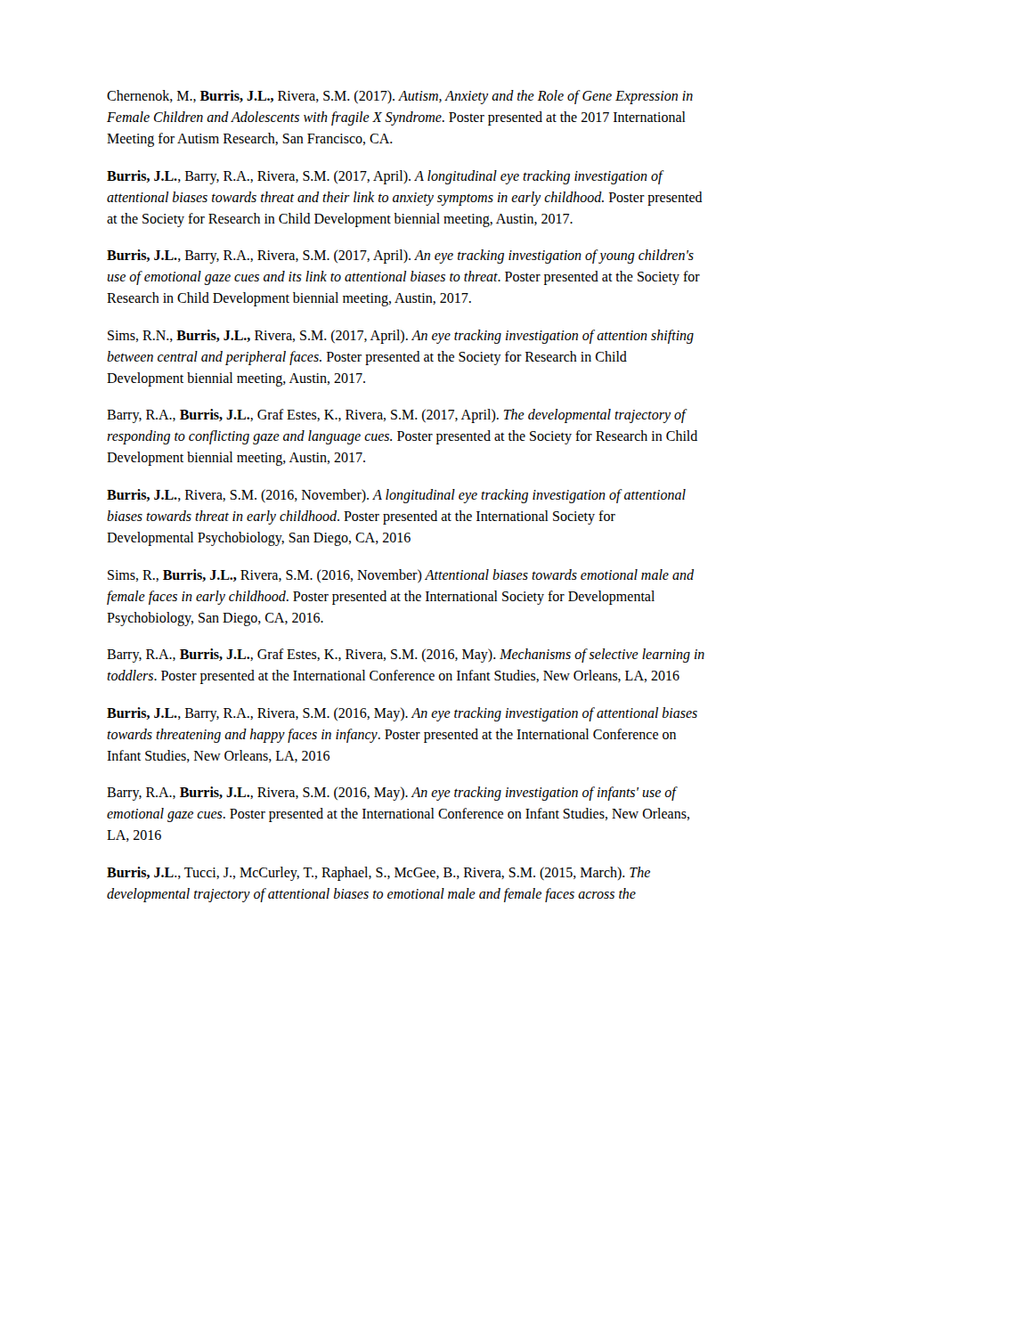Chernenok, M., Burris, J.L., Rivera, S.M. (2017). Autism, Anxiety and the Role of Gene Expression in Female Children and Adolescents with fragile X Syndrome. Poster presented at the 2017 International Meeting for Autism Research, San Francisco, CA.
Burris, J.L., Barry, R.A., Rivera, S.M. (2017, April). A longitudinal eye tracking investigation of attentional biases towards threat and their link to anxiety symptoms in early childhood. Poster presented at the Society for Research in Child Development biennial meeting, Austin, 2017.
Burris, J.L., Barry, R.A., Rivera, S.M. (2017, April). An eye tracking investigation of young children's use of emotional gaze cues and its link to attentional biases to threat. Poster presented at the Society for Research in Child Development biennial meeting, Austin, 2017.
Sims, R.N., Burris, J.L., Rivera, S.M. (2017, April). An eye tracking investigation of attention shifting between central and peripheral faces. Poster presented at the Society for Research in Child Development biennial meeting, Austin, 2017.
Barry, R.A., Burris, J.L., Graf Estes, K., Rivera, S.M. (2017, April). The developmental trajectory of responding to conflicting gaze and language cues. Poster presented at the Society for Research in Child Development biennial meeting, Austin, 2017.
Burris, J.L., Rivera, S.M. (2016, November). A longitudinal eye tracking investigation of attentional biases towards threat in early childhood. Poster presented at the International Society for Developmental Psychobiology, San Diego, CA, 2016
Sims, R., Burris, J.L., Rivera, S.M. (2016, November) Attentional biases towards emotional male and female faces in early childhood. Poster presented at the International Society for Developmental Psychobiology, San Diego, CA, 2016.
Barry, R.A., Burris, J.L., Graf Estes, K., Rivera, S.M. (2016, May). Mechanisms of selective learning in toddlers. Poster presented at the International Conference on Infant Studies, New Orleans, LA, 2016
Burris, J.L., Barry, R.A., Rivera, S.M. (2016, May). An eye tracking investigation of attentional biases towards threatening and happy faces in infancy. Poster presented at the International Conference on Infant Studies, New Orleans, LA, 2016
Barry, R.A., Burris, J.L., Rivera, S.M. (2016, May). An eye tracking investigation of infants' use of emotional gaze cues. Poster presented at the International Conference on Infant Studies, New Orleans, LA, 2016
Burris, J.L., Tucci, J., McCurley, T., Raphael, S., McGee, B., Rivera, S.M. (2015, March). The developmental trajectory of attentional biases to emotional male and female faces across the